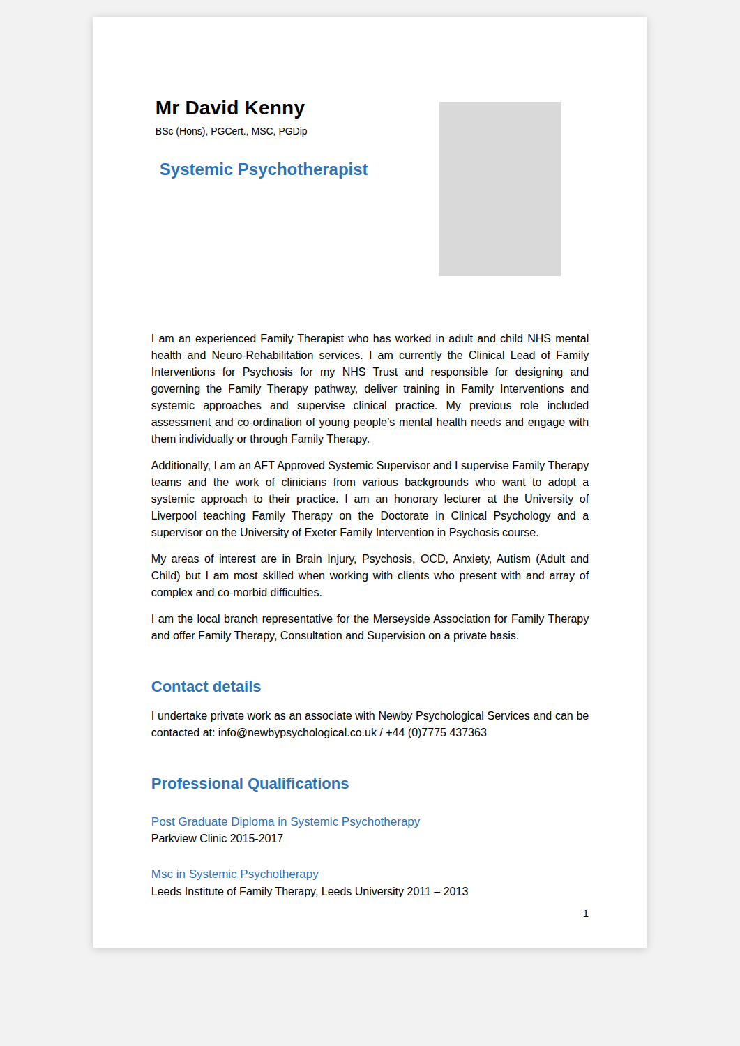Mr David Kenny
BSc (Hons), PGCert., MSC, PGDip
Systemic Psychotherapist
I am an experienced Family Therapist who has worked in adult and child NHS mental health and Neuro-Rehabilitation services. I am currently the Clinical Lead of Family Interventions for Psychosis for my NHS Trust and responsible for designing and governing the Family Therapy pathway, deliver training in Family Interventions and systemic approaches and supervise clinical practice. My previous role included assessment and co-ordination of young people’s mental health needs and engage with them individually or through Family Therapy.
Additionally, I am an AFT Approved Systemic Supervisor and I supervise Family Therapy teams and the work of clinicians from various backgrounds who want to adopt a systemic approach to their practice. I am an honorary lecturer at the University of Liverpool teaching Family Therapy on the Doctorate in Clinical Psychology and a supervisor on the University of Exeter Family Intervention in Psychosis course.
My areas of interest are in Brain Injury, Psychosis, OCD, Anxiety, Autism (Adult and Child) but I am most skilled when working with clients who present with and array of complex and co-morbid difficulties.
I am the local branch representative for the Merseyside Association for Family Therapy and offer Family Therapy, Consultation and Supervision on a private basis.
Contact details
I undertake private work as an associate with Newby Psychological Services and can be contacted at: info@newbypsychological.co.uk / +44 (0)7775 437363
Professional Qualifications
Post Graduate Diploma in Systemic Psychotherapy
Parkview Clinic 2015-2017
Msc in Systemic Psychotherapy
Leeds Institute of Family Therapy, Leeds University 2011 – 2013
1